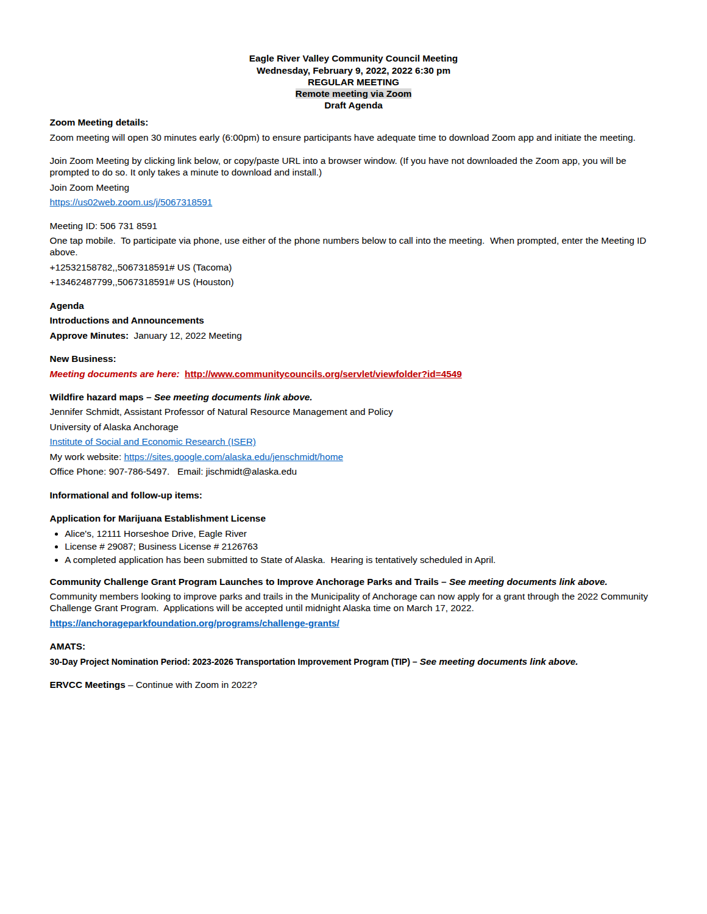Eagle River Valley Community Council Meeting
Wednesday, February 9, 2022, 2022 6:30 pm
REGULAR MEETING
Remote meeting via Zoom
Draft Agenda
Zoom Meeting details:
Zoom meeting will open 30 minutes early (6:00pm) to ensure participants have adequate time to download Zoom app and initiate the meeting.
Join Zoom Meeting by clicking link below, or copy/paste URL into a browser window. (If you have not downloaded the Zoom app, you will be prompted to do so. It only takes a minute to download and install.)
Join Zoom Meeting
https://us02web.zoom.us/j/5067318591
Meeting ID: 506 731 8591
One tap mobile. To participate via phone, use either of the phone numbers below to call into the meeting. When prompted, enter the Meeting ID above.
+12532158782,,5067318591# US (Tacoma)
+13462487799,,5067318591# US (Houston)
Agenda
Introductions and Announcements
Approve Minutes: January 12, 2022 Meeting
New Business:
Meeting documents are here: http://www.communitycouncils.org/servlet/viewfolder?id=4549
Wildfire hazard maps – See meeting documents link above.
Jennifer Schmidt, Assistant Professor of Natural Resource Management and Policy
University of Alaska Anchorage
Institute of Social and Economic Research (ISER)
My work website: https://sites.google.com/alaska.edu/jenschmidt/home
Office Phone: 907-786-5497. Email: jischmidt@alaska.edu
Informational and follow-up items:
Application for Marijuana Establishment License
Alice's, 12111 Horseshoe Drive, Eagle River
License # 29087; Business License # 2126763
A completed application has been submitted to State of Alaska. Hearing is tentatively scheduled in April.
Community Challenge Grant Program Launches to Improve Anchorage Parks and Trails – See meeting documents link above.
Community members looking to improve parks and trails in the Municipality of Anchorage can now apply for a grant through the 2022 Community Challenge Grant Program. Applications will be accepted until midnight Alaska time on March 17, 2022.
https://anchorageparkfoundation.org/programs/challenge-grants/
AMATS:
30-Day Project Nomination Period: 2023-2026 Transportation Improvement Program (TIP) – See meeting documents link above.
ERVCC Meetings – Continue with Zoom in 2022?